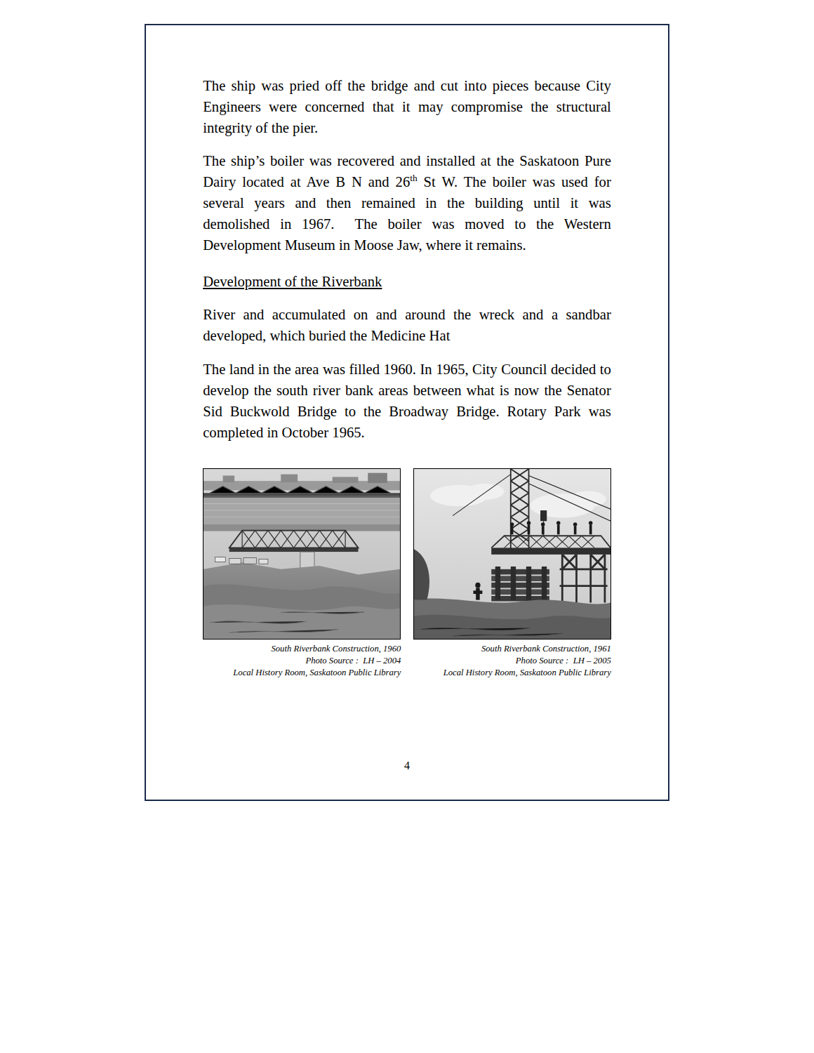The ship was pried off the bridge and cut into pieces because City Engineers were concerned that it may compromise the structural integrity of the pier.
The ship’s boiler was recovered and installed at the Saskatoon Pure Dairy located at Ave B N and 26th St W. The boiler was used for several years and then remained in the building until it was demolished in 1967. The boiler was moved to the Western Development Museum in Moose Jaw, where it remains.
Development of the Riverbank
River and accumulated on and around the wreck and a sandbar developed, which buried the Medicine Hat
The land in the area was filled 1960. In 1965, City Council decided to develop the south river bank areas between what is now the Senator Sid Buckwold Bridge to the Broadway Bridge. Rotary Park was completed in October 1965.
South Riverbank Construction, 1960
Photo Source : LH – 2004
Local History Room, Saskatoon Public Library
South Riverbank Construction, 1961
Photo Source : LH – 2005
Local History Room, Saskatoon Public Library
4